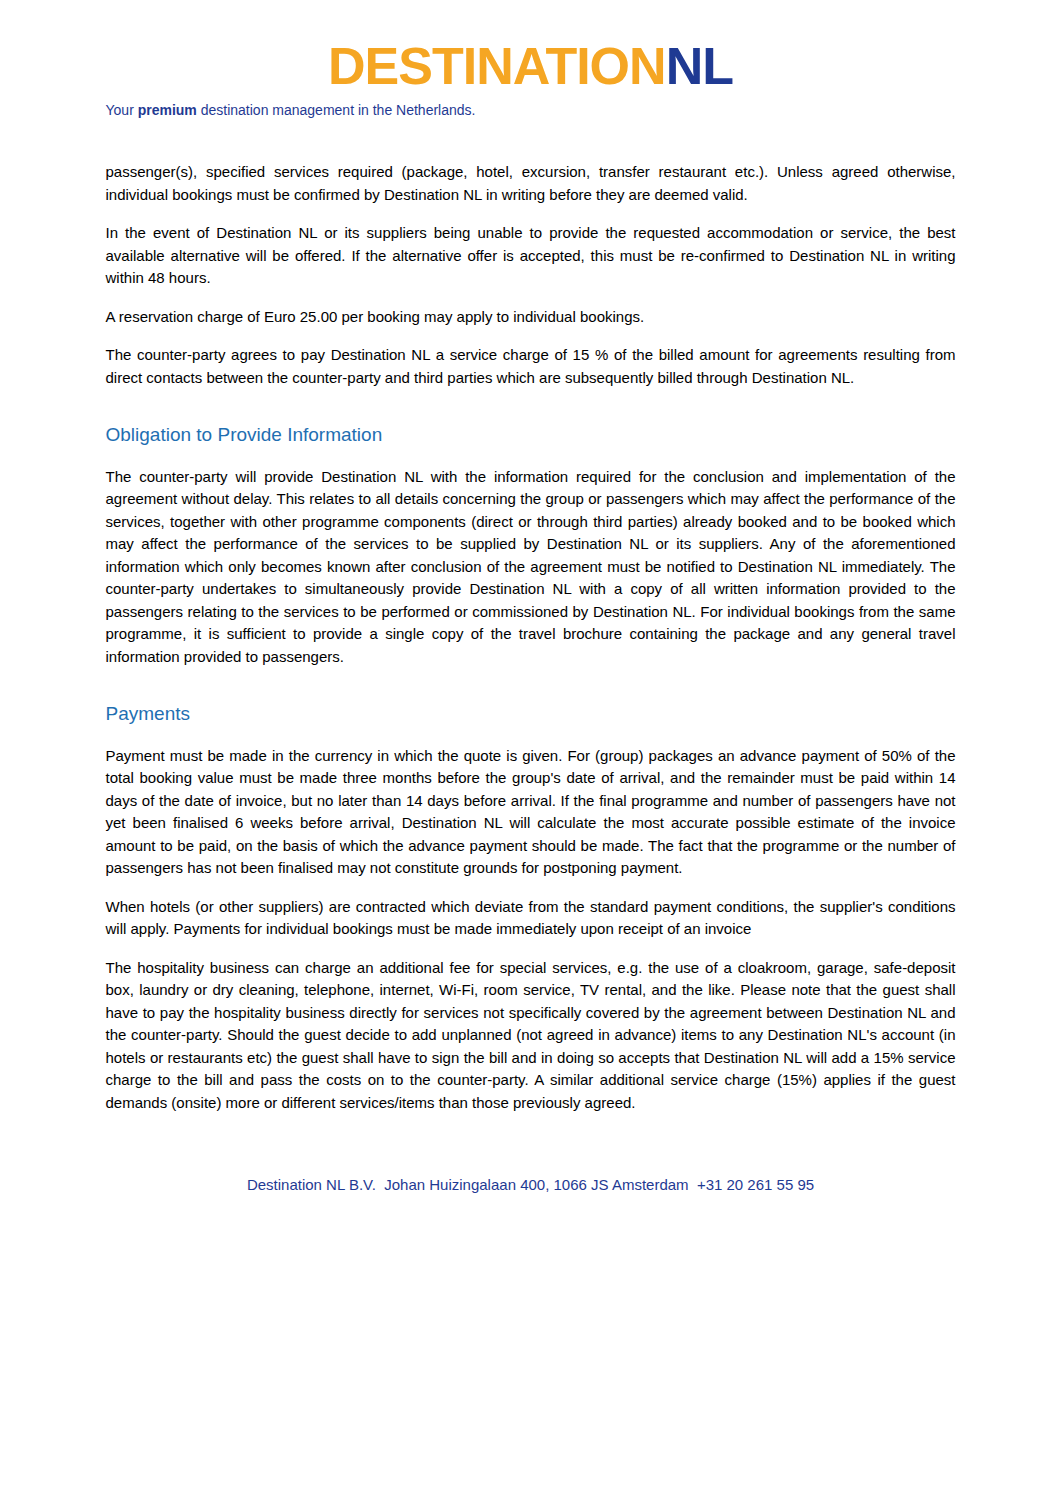DESTINATION NL
Your premium destination management in the Netherlands.
passenger(s), specified services required (package, hotel, excursion, transfer restaurant etc.). Unless agreed otherwise, individual bookings must be confirmed by Destination NL in writing before they are deemed valid.
In the event of Destination NL or its suppliers being unable to provide the requested accommodation or service, the best available alternative will be offered. If the alternative offer is accepted, this must be re-confirmed to Destination NL in writing within 48 hours.
A reservation charge of Euro 25.00 per booking may apply to individual bookings.
The counter-party agrees to pay Destination NL a service charge of 15 % of the billed amount for agreements resulting from direct contacts between the counter-party and third parties which are subsequently billed through Destination NL.
Obligation to Provide Information
The counter-party will provide Destination NL with the information required for the conclusion and implementation of the agreement without delay. This relates to all details concerning the group or passengers which may affect the performance of the services, together with other programme components (direct or through third parties) already booked and to be booked which may affect the performance of the services to be supplied by Destination NL or its suppliers. Any of the aforementioned information which only becomes known after conclusion of the agreement must be notified to Destination NL immediately. The counter-party undertakes to simultaneously provide Destination NL with a copy of all written information provided to the passengers relating to the services to be performed or commissioned by Destination NL. For individual bookings from the same programme, it is sufficient to provide a single copy of the travel brochure containing the package and any general travel information provided to passengers.
Payments
Payment must be made in the currency in which the quote is given. For (group) packages an advance payment of 50% of the total booking value must be made three months before the group's date of arrival, and the remainder must be paid within 14 days of the date of invoice, but no later than 14 days before arrival. If the final programme and number of passengers have not yet been finalised 6 weeks before arrival, Destination NL will calculate the most accurate possible estimate of the invoice amount to be paid, on the basis of which the advance payment should be made. The fact that the programme or the number of passengers has not been finalised may not constitute grounds for postponing payment.
When hotels (or other suppliers) are contracted which deviate from the standard payment conditions, the supplier's conditions will apply. Payments for individual bookings must be made immediately upon receipt of an invoice
The hospitality business can charge an additional fee for special services, e.g. the use of a cloakroom, garage, safe-deposit box, laundry or dry cleaning, telephone, internet, Wi-Fi, room service, TV rental, and the like. Please note that the guest shall have to pay the hospitality business directly for services not specifically covered by the agreement between Destination NL and the counter-party. Should the guest decide to add unplanned (not agreed in advance) items to any Destination NL's account (in hotels or restaurants etc) the guest shall have to sign the bill and in doing so accepts that Destination NL will add a 15% service charge to the bill and pass the costs on to the counter-party. A similar additional service charge (15%) applies if the guest demands (onsite) more or different services/items than those previously agreed.
Destination NL B.V. Johan Huizingalaan 400, 1066 JS Amsterdam +31 20 261 55 95